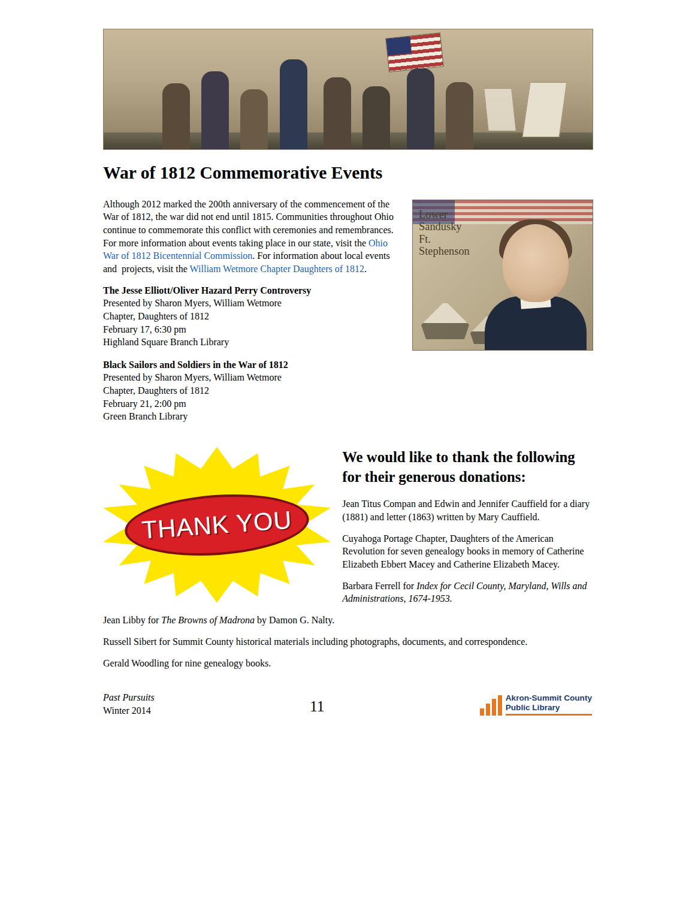War of 1812 Commemorative Events
Lower
Sandusky
Ft.
Stephenson
Although 2012 marked the 200th anniversary of the commencement of the War of 1812, the war did not end until 1815. Communities throughout Ohio continue to commemorate this conflict with ceremonies and remembrances. For more information about events taking place in our state, visit the Ohio War of 1812 Bicentennial Commission. For information about local events and projects, visit the William Wetmore Chapter Daughters of 1812.
The Jesse Elliott/Oliver Hazard Perry Controversy
Presented by Sharon Myers, William Wetmore
Chapter, Daughters of 1812
February 17, 6:30 pm
Highland Square Branch Library
Black Sailors and Soldiers in the War of 1812
Presented by Sharon Myers, William Wetmore
Chapter, Daughters of 1812
February 21, 2:00 pm
Green Branch Library
THANK YOU
We would like to thank the following for their generous donations:
Jean Titus Compan and Edwin and Jennifer Cauffield for a diary (1881) and letter (1863) written by Mary Cauffield.
Cuyahoga Portage Chapter, Daughters of the American Revolution for seven genealogy books in memory of Catherine Elizabeth Ebbert Macey and Catherine Elizabeth Macey.
Barbara Ferrell for Index for Cecil County, Maryland, Wills and Administrations, 1674-1953.
Jean Libby for The Browns of Madrona by Damon G. Nalty.
Russell Sibert for Summit County historical materials including photographs, documents, and correspondence.
Gerald Woodling for nine genealogy books.
Past Pursuits
Winter 2014
11
Akron-Summit County
Public Library